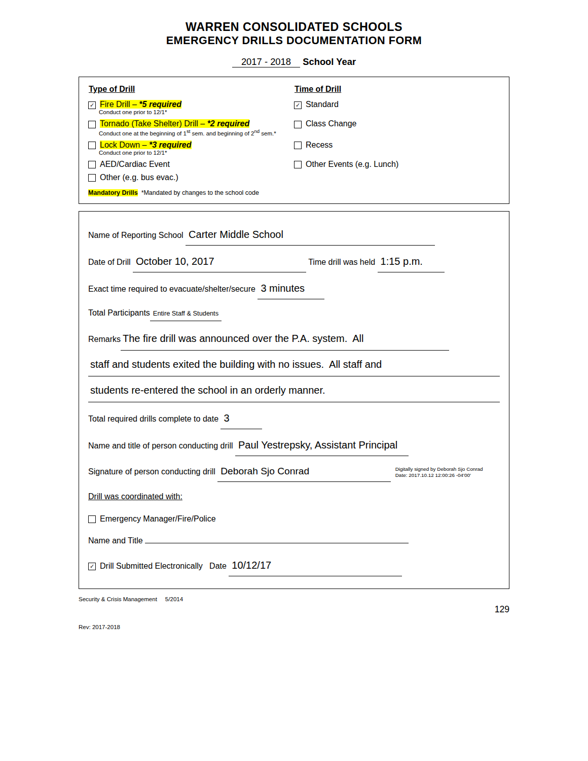Warren Consolidated Schools
Emergency Drills Documentation Form
2017 - 2018 School Year
| Type of Drill | Time of Drill |
| --- | --- |
| ✓ Fire Drill – *5 required Conduct one prior to 12/1* | ✓ Standard |
| Tornado (Take Shelter) Drill – *2 required Conduct one at the beginning of 1 st sem. and beginning of 2 nd sem.* | Class Change |
| Lock Down – *3 required Conduct one prior to 12/1* | Recess |
| AED/Cardiac Event | Other Events (e.g. Lunch) |
| Other (e.g. bus evac.) | |
Mandatory Drills *Mandated by changes to the school code
Name of Reporting School Carter Middle School
Date of Drill October 10, 2017 Time drill was held 1:15 p.m.
Exact time required to evacuate/shelter/secure 3 minutes
Total ParticipantsEntire Staff & Students
RemarksThe fire drill was announced over the P.A. system. All
staff and students exited the building with no issues. All staff and
students re-entered the school in an orderly manner.
Total required drills complete to date 3
Name and title of person conducting drill Paul Yestrepsky, Assistant Principal
Signature of person conducting drill Deborah Sjo Conrad Digitally signed by Deborah Sjo Conrad
Date: 2017.10.12 12:00:26 -04'00'
Drill was coordinated with:
Emergency Manager/Fire/Police
Name and Title
✓Drill Submitted Electronically Date 10/12/17
Security & Crisis Management 5/2014
129
Rev: 2017-2018